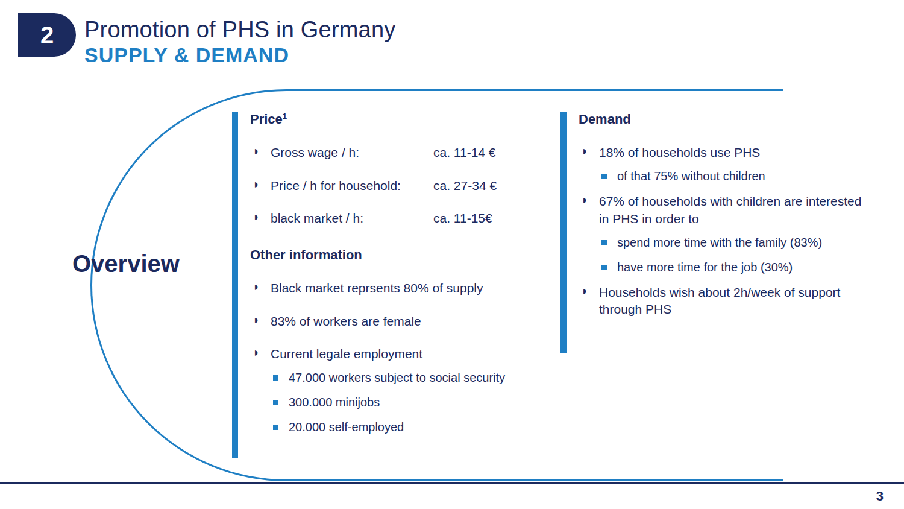2
Promotion of PHS in Germany
SUPPLY & DEMAND
Overview
Price1
Gross wage / h: ca. 11-14 €
Price / h for household: ca. 27-34 €
black market / h: ca. 11-15€
Other information
Black market reprsents 80% of supply
83% of workers are female
Current legale employment
47.000 workers subject to social security
300.000 minijobs
20.000 self-employed
Demand
18% of households use PHS
of that 75% without children
67% of households with children are interested in PHS in order to
spend more time with the family (83%)
have more time for the job (30%)
Households wish about 2h/week of support through PHS
3